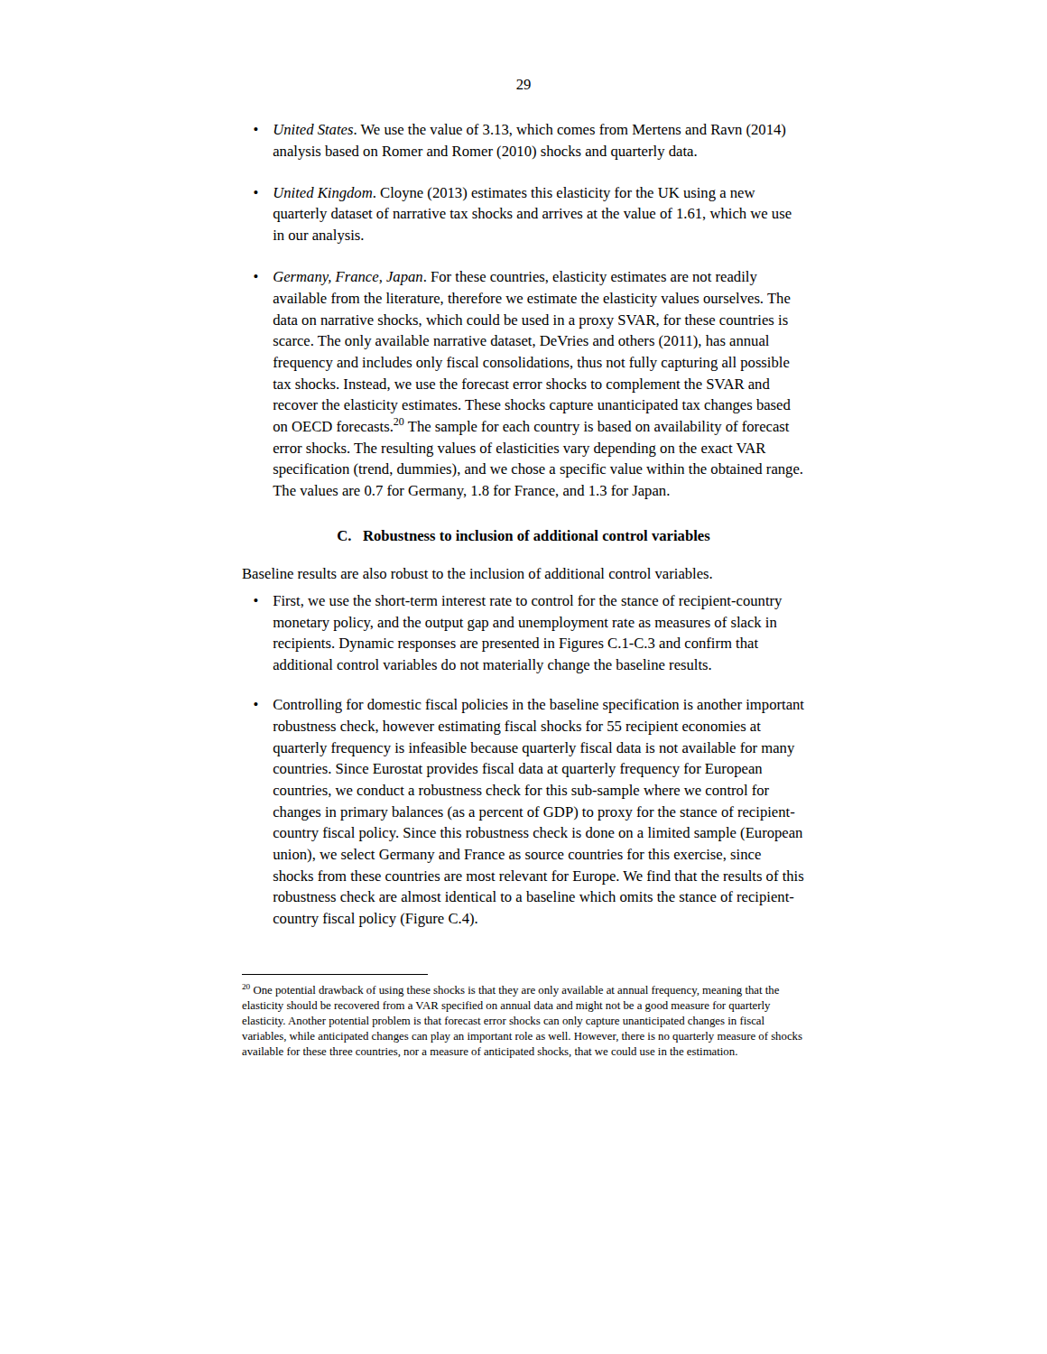29
United States. We use the value of 3.13, which comes from Mertens and Ravn (2014) analysis based on Romer and Romer (2010) shocks and quarterly data.
United Kingdom. Cloyne (2013) estimates this elasticity for the UK using a new quarterly dataset of narrative tax shocks and arrives at the value of 1.61, which we use in our analysis.
Germany, France, Japan. For these countries, elasticity estimates are not readily available from the literature, therefore we estimate the elasticity values ourselves. The data on narrative shocks, which could be used in a proxy SVAR, for these countries is scarce. The only available narrative dataset, DeVries and others (2011), has annual frequency and includes only fiscal consolidations, thus not fully capturing all possible tax shocks. Instead, we use the forecast error shocks to complement the SVAR and recover the elasticity estimates. These shocks capture unanticipated tax changes based on OECD forecasts.20 The sample for each country is based on availability of forecast error shocks. The resulting values of elasticities vary depending on the exact VAR specification (trend, dummies), and we chose a specific value within the obtained range. The values are 0.7 for Germany, 1.8 for France, and 1.3 for Japan.
C. Robustness to inclusion of additional control variables
Baseline results are also robust to the inclusion of additional control variables.
First, we use the short-term interest rate to control for the stance of recipient-country monetary policy, and the output gap and unemployment rate as measures of slack in recipients. Dynamic responses are presented in Figures C.1-C.3 and confirm that additional control variables do not materially change the baseline results.
Controlling for domestic fiscal policies in the baseline specification is another important robustness check, however estimating fiscal shocks for 55 recipient economies at quarterly frequency is infeasible because quarterly fiscal data is not available for many countries. Since Eurostat provides fiscal data at quarterly frequency for European countries, we conduct a robustness check for this sub-sample where we control for changes in primary balances (as a percent of GDP) to proxy for the stance of recipient-country fiscal policy. Since this robustness check is done on a limited sample (European union), we select Germany and France as source countries for this exercise, since shocks from these countries are most relevant for Europe. We find that the results of this robustness check are almost identical to a baseline which omits the stance of recipient-country fiscal policy (Figure C.4).
20 One potential drawback of using these shocks is that they are only available at annual frequency, meaning that the elasticity should be recovered from a VAR specified on annual data and might not be a good measure for quarterly elasticity. Another potential problem is that forecast error shocks can only capture unanticipated changes in fiscal variables, while anticipated changes can play an important role as well. However, there is no quarterly measure of shocks available for these three countries, nor a measure of anticipated shocks, that we could use in the estimation.